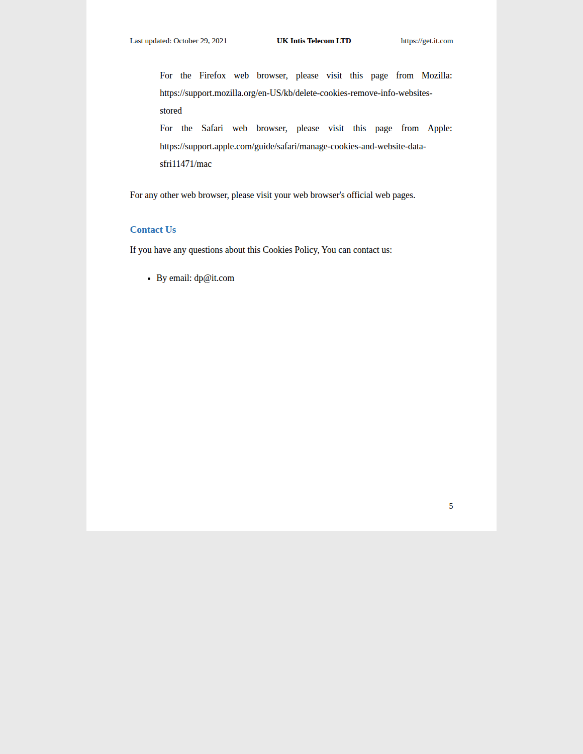Last updated: October 29, 2021 UK Intis Telecom LTD https://get.it.com
For the Firefox web browser, please visit this page from Mozilla: https://support.mozilla.org/en-US/kb/delete-cookies-remove-info-websites-stored
For the Safari web browser, please visit this page from Apple: https://support.apple.com/guide/safari/manage-cookies-and-website-data-sfri11471/mac
For any other web browser, please visit your web browser's official web pages.
Contact Us
If you have any questions about this Cookies Policy, You can contact us:
By email: dp@it.com
5